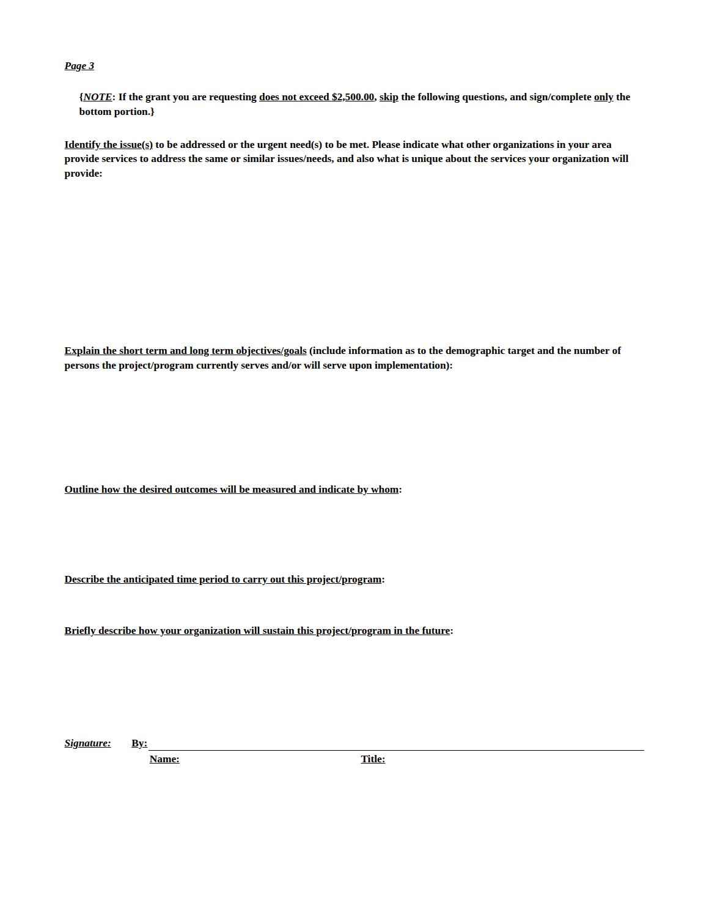Page 3
{NOTE: If the grant you are requesting does not exceed $2,500.00, skip the following questions, and sign/complete only the bottom portion.}
Identify the issue(s) to be addressed or the urgent need(s) to be met. Please indicate what other organizations in your area provide services to address the same or similar issues/needs, and also what is unique about the services your organization will provide:
Explain the short term and long term objectives/goals (include information as to the demographic target and the number of persons the project/program currently serves and/or will serve upon implementation):
Outline how the desired outcomes will be measured and indicate by whom:
Describe the anticipated time period to carry out this project/program:
Briefly describe how your organization will sustain this project/program in the future:
Signature: By:
Name: Title: